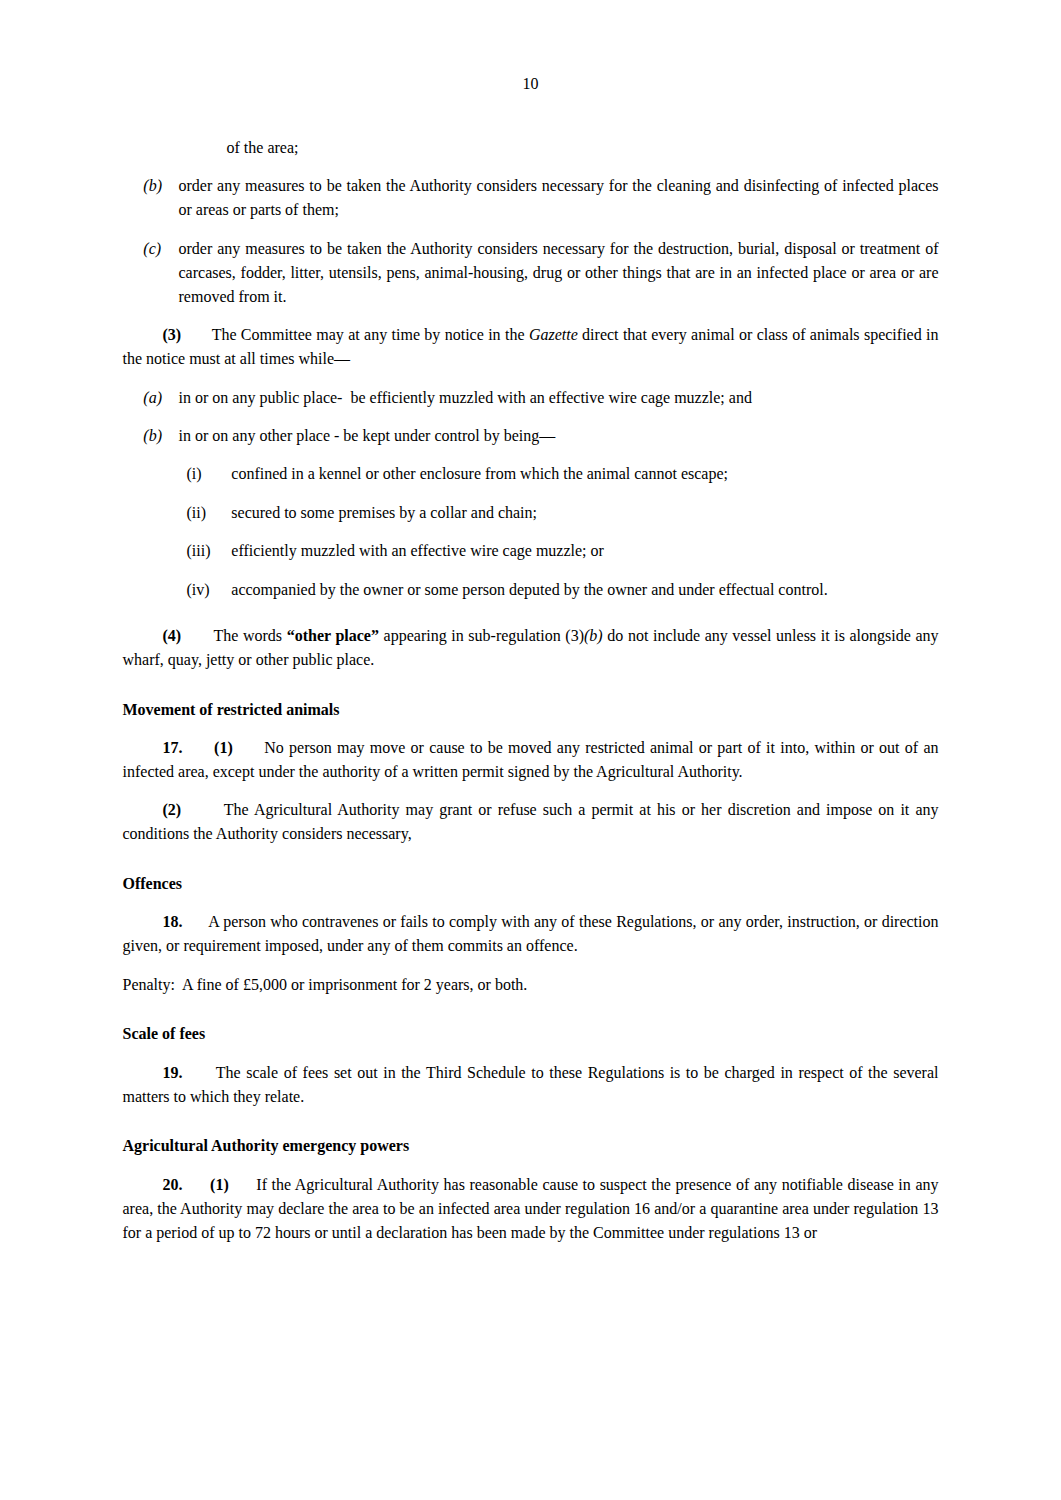10
of the area;
(b) order any measures to be taken the Authority considers necessary for the cleaning and disinfecting of infected places or areas or parts of them;
(c) order any measures to be taken the Authority considers necessary for the destruction, burial, disposal or treatment of carcases, fodder, litter, utensils, pens, animal-housing, drug or other things that are in an infected place or area or are removed from it.
(3) The Committee may at any time by notice in the Gazette direct that every animal or class of animals specified in the notice must at all times while—
(a) in or on any public place- be efficiently muzzled with an effective wire cage muzzle; and
(b) in or on any other place - be kept under control by being—
(i) confined in a kennel or other enclosure from which the animal cannot escape;
(ii) secured to some premises by a collar and chain;
(iii) efficiently muzzled with an effective wire cage muzzle; or
(iv) accompanied by the owner or some person deputed by the owner and under effectual control.
(4) The words “other place” appearing in sub-regulation (3)(b) do not include any vessel unless it is alongside any wharf, quay, jetty or other public place.
Movement of restricted animals
17. (1) No person may move or cause to be moved any restricted animal or part of it into, within or out of an infected area, except under the authority of a written permit signed by the Agricultural Authority.
(2) The Agricultural Authority may grant or refuse such a permit at his or her discretion and impose on it any conditions the Authority considers necessary,
Offences
18. A person who contravenes or fails to comply with any of these Regulations, or any order, instruction, or direction given, or requirement imposed, under any of them commits an offence.
Penalty: A fine of £5,000 or imprisonment for 2 years, or both.
Scale of fees
19. The scale of fees set out in the Third Schedule to these Regulations is to be charged in respect of the several matters to which they relate.
Agricultural Authority emergency powers
20. (1) If the Agricultural Authority has reasonable cause to suspect the presence of any notifiable disease in any area, the Authority may declare the area to be an infected area under regulation 16 and/or a quarantine area under regulation 13 for a period of up to 72 hours or until a declaration has been made by the Committee under regulations 13 or